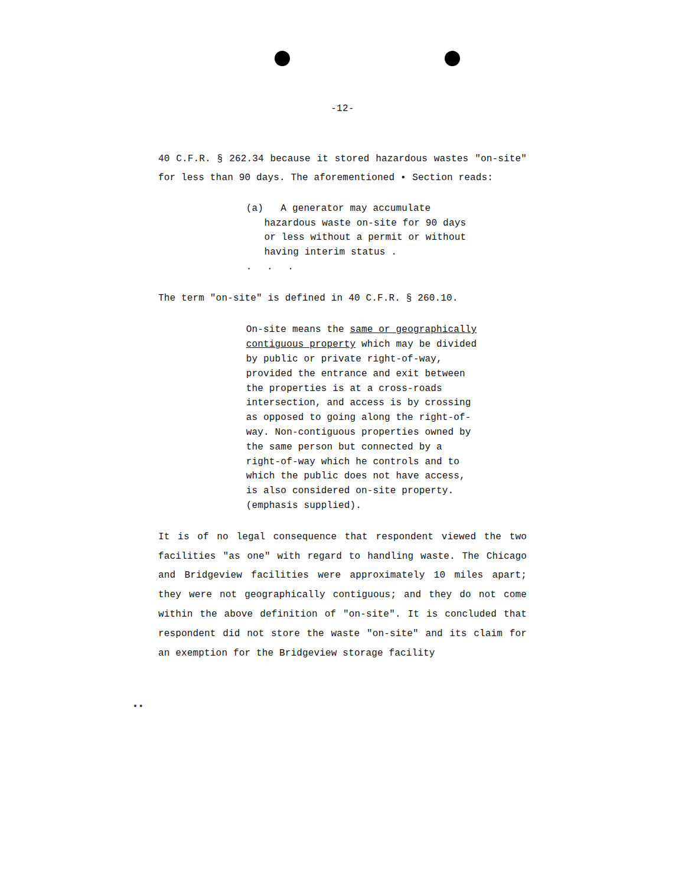-12-
40 C.F.R. § 262.34 because it stored hazardous wastes "on-site" for less than 90 days. The aforementioned • Section reads:
(a) A generator may accumulate hazardous waste on-site for 90 days or less without a permit or without having interim status .
. . .
The term "on-site" is defined in 40 C.F.R. § 260.10.
On-site means the same or geographically contiguous property which may be divided by public or private right-of-way, provided the entrance and exit between the properties is at a cross-roads intersection, and access is by crossing as opposed to going along the right-of-way. Non-contiguous properties owned by the same person but connected by a right-of-way which he controls and to which the public does not have access, is also considered on-site property. (emphasis supplied).
It is of no legal consequence that respondent viewed the two facilities "as one" with regard to handling waste. The Chicago and Bridgeview facilities were approximately 10 miles apart; they were not geographically contiguous; and they do not come within the above definition of "on-site". It is concluded that respondent did not store the waste "on-site" and its claim for an exemption for the Bridgeview storage facility
••